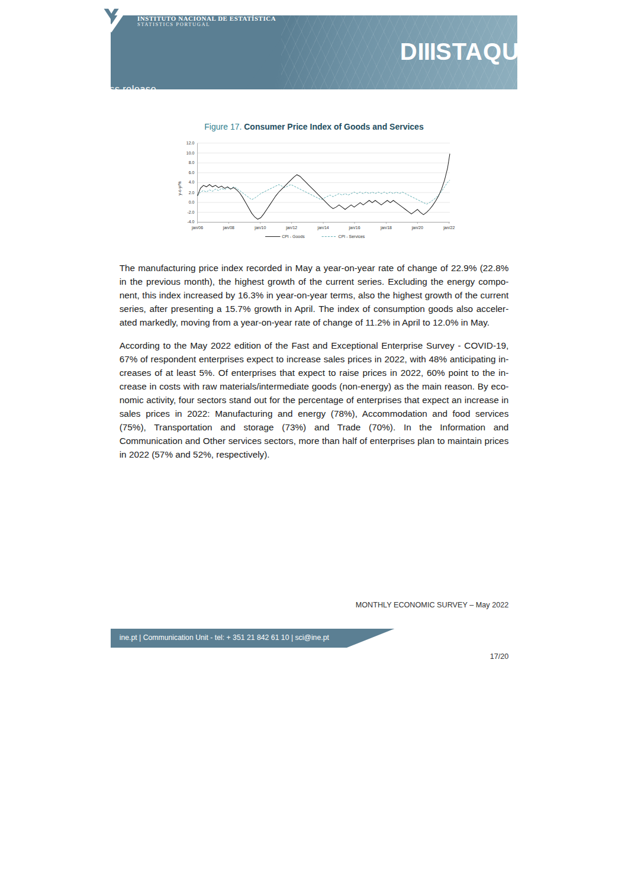Instituto Nacional de Estatística
Statistics Portugal
press release
DIIISTAQUE
Figure 17. Consumer Price Index of Goods and Services
12.0 10.0 8.0 6.0 4.0 2.0 0.0 -2.0 -4.0 y-o-y/% jan/06 jan/08 jan/10 jan/12 jan/14 jan/16 jan/18 jan/20 jan/22 CPI - Goods CPI - Services
The manufacturing price index recorded in May a year-on-year rate of change of 22.9% (22.8% in the previous month), the highest growth of the current series. Excluding the energy component, this index increased by 16.3% in year-on-year terms, also the highest growth of the current series, after presenting a 15.7% growth in April. The index of consumption goods also accelerated markedly, moving from a year-on-year rate of change of 11.2% in April to 12.0% in May.
According to the May 2022 edition of the Fast and Exceptional Enterprise Survey - COVID-19, 67% of respondent enterprises expect to increase sales prices in 2022, with 48% anticipating increases of at least 5%. Of enterprises that expect to raise prices in 2022, 60% point to the increase in costs with raw materials/intermediate goods (non-energy) as the main reason. By economic activity, four sectors stand out for the percentage of enterprises that expect an increase in sales prices in 2022: Manufacturing and energy (78%), Accommodation and food services (75%), Transportation and storage (73%) and Trade (70%). In the Information and Communication and Other services sectors, more than half of enterprises plan to maintain prices in 2022 (57% and 52%, respectively).
MONTHLY ECONOMIC SURVEY – May 2022
ine.pt | Communication Unit - tel: + 351 21 842 61 10 | sci@ine.pt
17/20